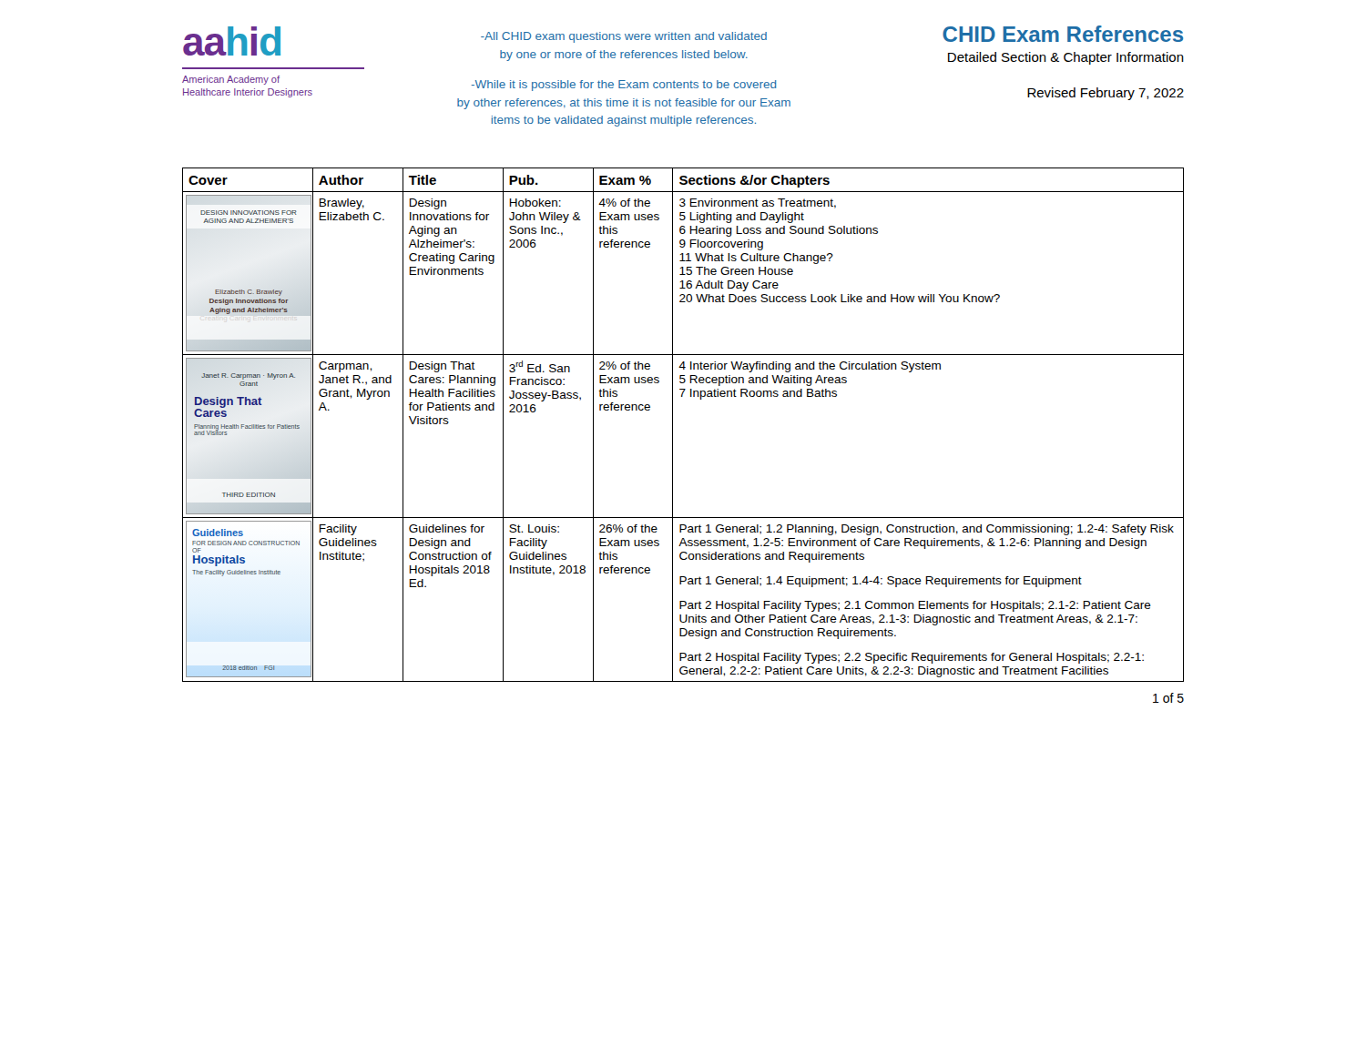aahid
American Academy of
Healthcare Interior Designers
-All CHID exam questions were written and validated
by one or more of the references listed below.
-While it is possible for the Exam contents to be covered
by other references, at this time it is not feasible for our Exam
items to be validated against multiple references.
CHID Exam References
Detailed Section & Chapter Information
Revised February 7, 2022
| Cover | Author | Title | Pub. | Exam % | Sections &/or Chapters |
| --- | --- | --- | --- | --- | --- |
| DESIGN INNOVATIONS FOR AGING AND ALZHEIMER'S Elizabeth C. Brawley Design Innovations for Aging and Alzheimer's Creating Caring Environments | Brawley, Elizabeth C. | Design Innovations for Aging an Alzheimer's: Creating Caring Environments | Hoboken: John Wiley & Sons Inc., 2006 | 4% of the Exam uses this reference | 3 Environment as Treatment, 5 Lighting and Daylight 6 Hearing Loss and Sound Solutions 9 Floorcovering 11 What Is Culture Change? 15 The Green House 16 Adult Day Care 20 What Does Success Look Like and How will You Know? |
| Janet R. Carpman · Myron A. Grant Design That Cares Planning Health Facilities for Patients and Visitors THIRD EDITION | Carpman, Janet R., and Grant, Myron A. | Design That Cares: Planning Health Facilities for Patients and Visitors | 3 rd Ed. San Francisco: Jossey-Bass, 2016 | 2% of the Exam uses this reference | 4 Interior Wayfinding and the Circulation System 5 Reception and Waiting Areas 7 Inpatient Rooms and Baths |
| Guidelines FOR DESIGN AND CONSTRUCTION OF Hospitals The Facility Guidelines Institute 2018 edition FGI | Facility Guidelines Institute; | Guidelines for Design and Construction of Hospitals 2018 Ed. | St. Louis: Facility Guidelines Institute, 2018 | 26% of the Exam uses this reference | Part 1 General; 1.2 Planning, Design, Construction, and Commissioning; 1.2-4: Safety Risk Assessment, 1.2-5: Environment of Care Requirements, & 1.2-6: Planning and Design Considerations and Requirements Part 1 General; 1.4 Equipment; 1.4-4: Space Requirements for Equipment Part 2 Hospital Facility Types; 2.1 Common Elements for Hospitals; 2.1-2: Patient Care Units and Other Patient Care Areas, 2.1-3: Diagnostic and Treatment Areas, & 2.1-7: Design and Construction Requirements. Part 2 Hospital Facility Types; 2.2 Specific Requirements for General Hospitals; 2.2-1: General, 2.2-2: Patient Care Units, & 2.2-3: Diagnostic and Treatment Facilities |
1 of 5